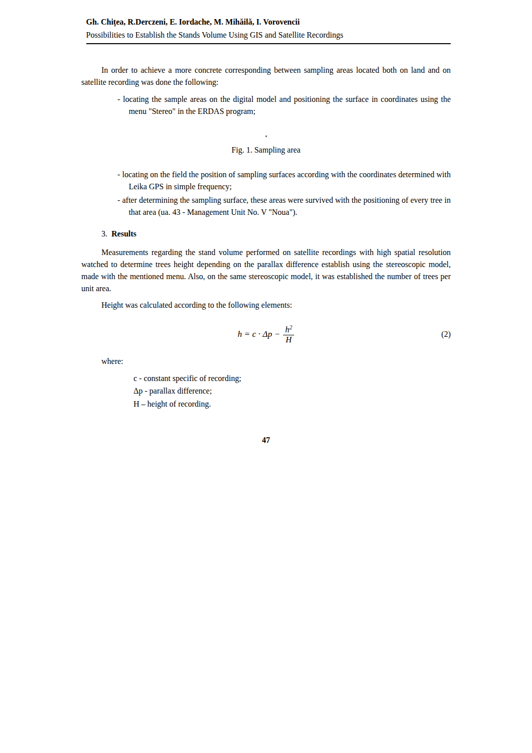Gh. Chițea, R.Derczeni, E. Iordache, M. Mihăilă, I. Vorovencii
Possibilities to Establish the Stands Volume Using GIS and Satellite Recordings
In order to achieve a more concrete corresponding between sampling areas located both on land and on satellite recording was done the following:
locating the sample areas on the digital model and positioning the surface in coordinates using the menu "Stereo" in the ERDAS program;
Fig. 1. Sampling area
locating on the field the position of sampling surfaces according with the coordinates determined with Leika GPS in simple frequency;
after determining the sampling surface, these areas were survived with the positioning of every tree in that area (ua. 43 - Management Unit No. V "Noua").
3. Results
Measurements regarding the stand volume performed on satellite recordings with high spatial resolution watched to determine trees height depending on the parallax difference establish using the stereoscopic model, made with the mentioned menu. Also, on the same stereoscopic model, it was established the number of trees per unit area.
Height was calculated according to the following elements:
h = c · Δp − h2 H (2)
where:
c - constant specific of recording;
Δp - parallax difference;
H – height of recording.
47